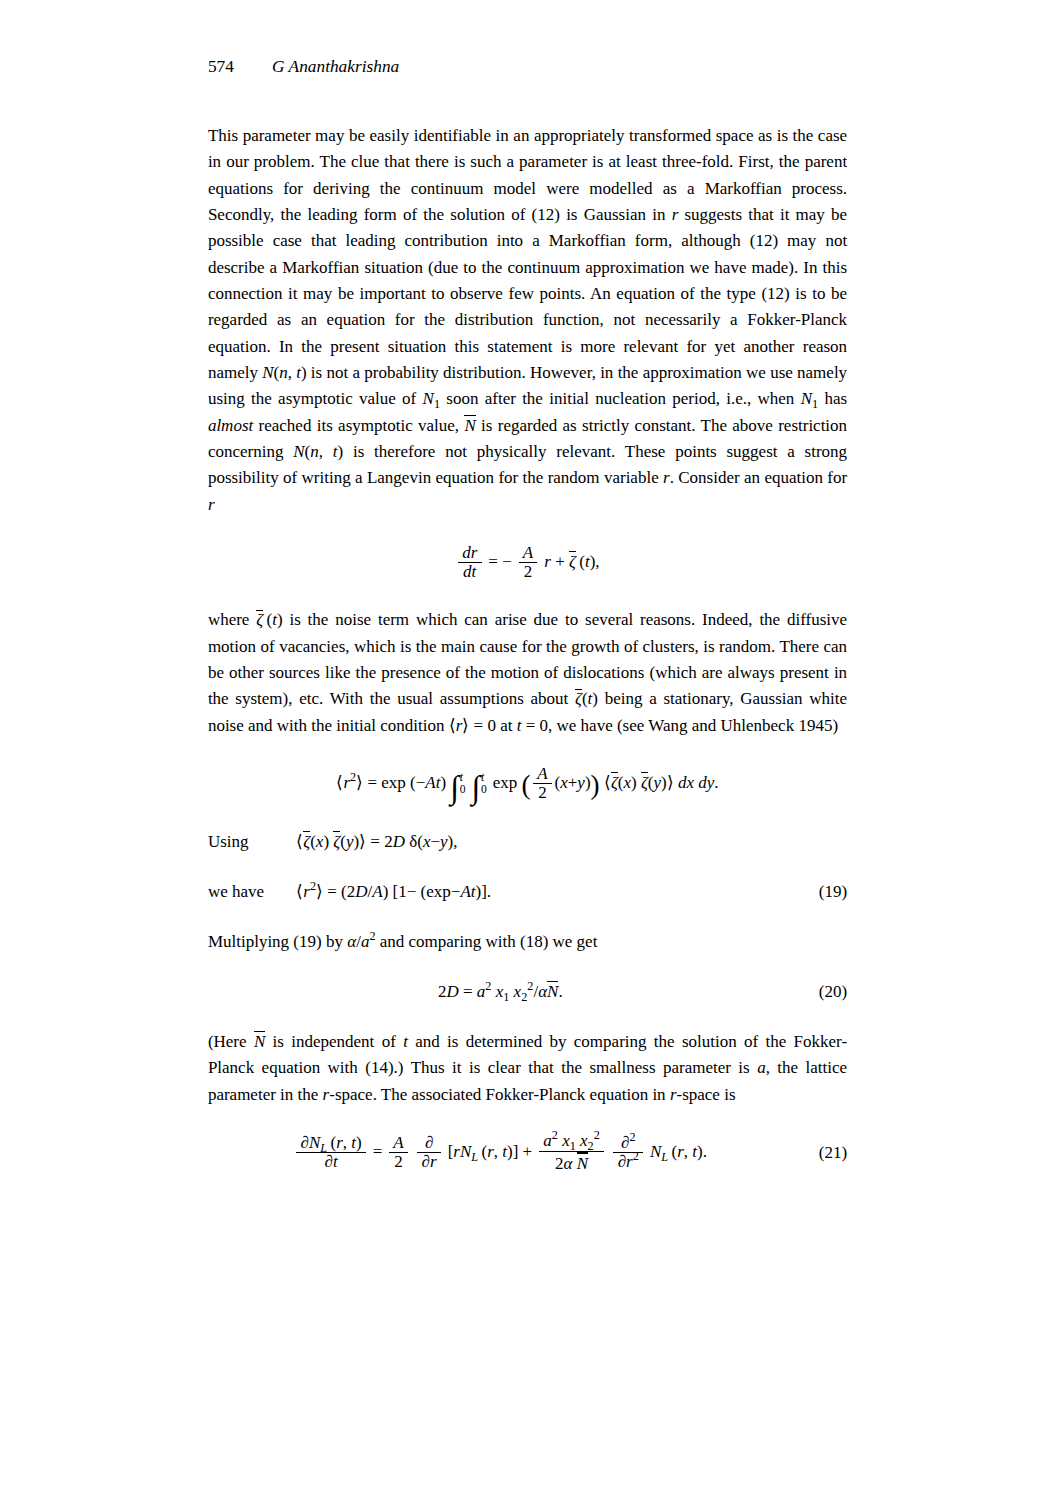574 G Ananthakrishna
This parameter may be easily identifiable in an appropriately transformed space as is the case in our problem. The clue that there is such a parameter is at least three-fold. First, the parent equations for deriving the continuum model were modelled as a Markoffian process. Secondly, the leading form of the solution of (12) is Gaussian in r suggests that it may be possible case that leading contribution into a Markoffian form, although (12) may not describe a Markoffian situation (due to the continuum approximation we have made). In this connection it may be important to observe few points. An equation of the type (12) is to be regarded as an equation for the distribution function, not necessarily a Fokker-Planck equation. In the present situation this statement is more relevant for yet another reason namely N(n, t) is not a probability distribution. However, in the approximation we use namely using the asymptotic value of N1 soon after the initial nucleation period, i.e., when N1 has almost reached its asymptotic value, N is regarded as strictly constant. The above restriction concerning N(n, t) is therefore not physically relevant. These points suggest a strong possibility of writing a Langevin equation for the random variable r. Consider an equation for r
dr dt = − A 2 r + ζ (t),
where ζ (t) is the noise term which can arise due to several reasons. Indeed, the diffusive motion of vacancies, which is the main cause for the growth of clusters, is random. There can be other sources like the presence of the motion of dislocations (which are always present in the system), etc. With the usual assumptions about ζ(t) being a stationary, Gaussian white noise and with the initial condition ⟨r⟩ = 0 at t = 0, we have (see Wang and Uhlenbeck 1945)
⟨r2⟩ = exp (−At) ∫t 0 ∫t 0 exp (A 2(x+y)) ⟨ζ(x) ζ(y)⟩ dx dy.
Using
⟨ζ(x) ζ(y)⟩ = 2D δ(x−y),
we have
⟨r2⟩ = (2D/A) [1− (exp−At)].
(19)
Multiplying (19) by α/a2 and comparing with (18) we get
2D = a2 x1 x22/αN.
(20)
(Here N is independent of t and is determined by comparing the solution of the Fokker-Planck equation with (14).) Thus it is clear that the smallness parameter is a, the lattice parameter in the r-space. The associated Fokker-Planck equation in r-space is
∂NL (r, t)∂t = A 2 ∂∂r [rNL (r, t)] + a2 x1 x222α N ∂2∂r2 NL (r, t).
(21)